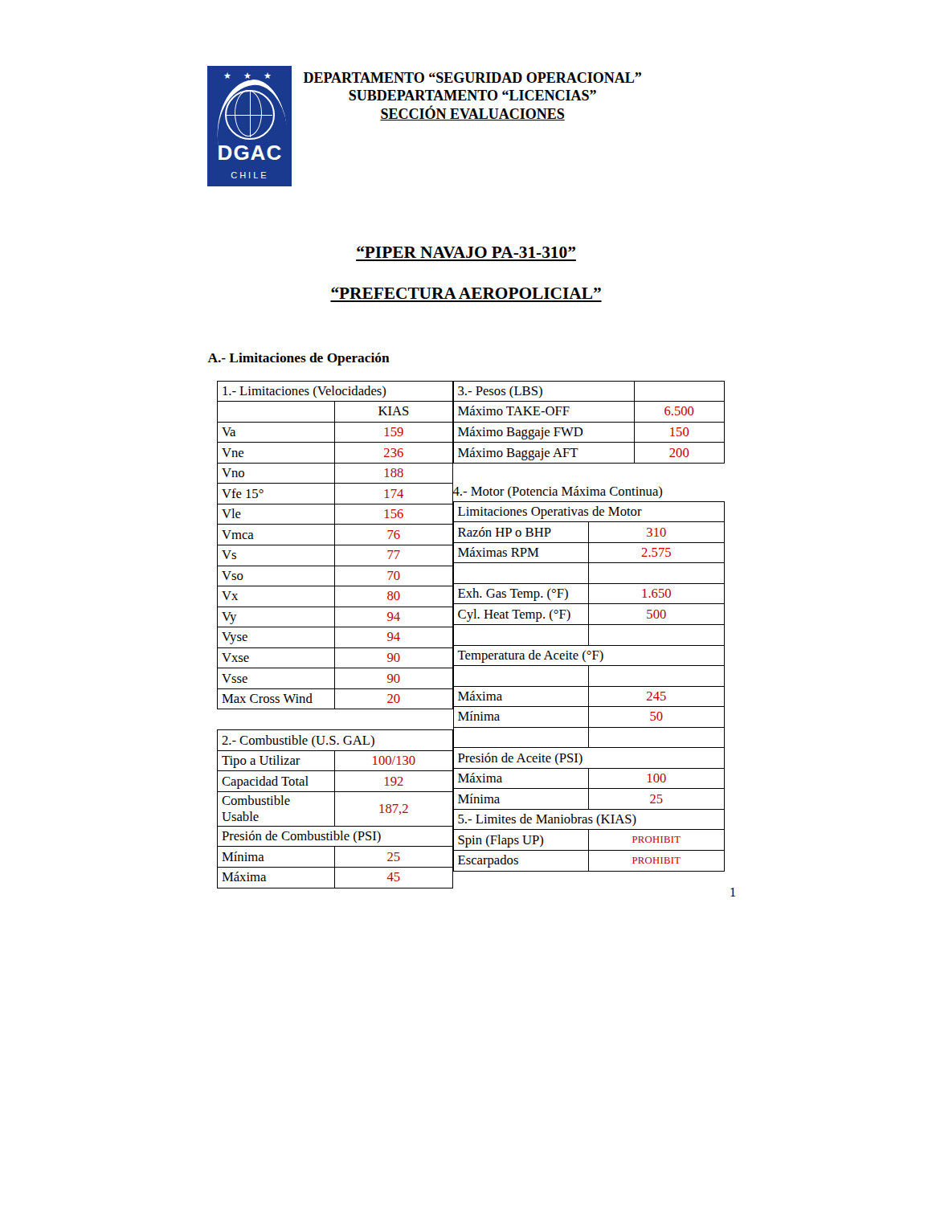★ ★ ★
DGAC
CHILE
DEPARTAMENTO “SEGURIDAD OPERACIONAL”
SUBDEPARTAMENTO “LICENCIAS”
SECCIÓN EVALUACIONES
“PIPER NAVAJO PA-31-310”
“PREFECTURA AEROPOLICIAL”
A.- Limitaciones de Operación
| 1.- Limitaciones (Velocidades) |
| | KIAS |
| Va | 159 |
| Vne | 236 |
| Vno | 188 |
| Vfe 15° | 174 |
| Vle | 156 |
| Vmca | 76 |
| Vs | 77 |
| Vso | 70 |
| Vx | 80 |
| Vy | 94 |
| Vyse | 94 |
| Vxse | 90 |
| Vsse | 90 |
| Max Cross Wind | 20 |
| 2.- Combustible (U.S. GAL) |
| Tipo a Utilizar | 100/130 |
| Capacidad Total | 192 |
| Combustible Usable | 187,2 |
| Presión de Combustible (PSI) |
| Mínima | 25 |
| Máxima | 45 |
| 3.- Pesos (LBS) | |
| Máximo TAKE-OFF | 6.500 |
| Máximo Baggaje FWD | 150 |
| Máximo Baggaje AFT | 200 |
4.- Motor (Potencia Máxima Continua)
| Limitaciones Operativas de Motor |
| Razón HP o BHP | 310 |
| Máximas RPM | 2.575 |
| Exh. Gas Temp. (°F) | 1.650 |
| Cyl. Heat Temp. (°F) | 500 |
| Temperatura de Aceite (°F) |
| Máxima | 245 |
| Mínima | 50 |
| Presión de Aceite (PSI) |
| Máxima | 100 |
| Mínima | 25 |
| 5.- Limites de Maniobras (KIAS) |
| Spin (Flaps UP) | PROHIBIT |
| Escarpados | PROHIBIT |
1